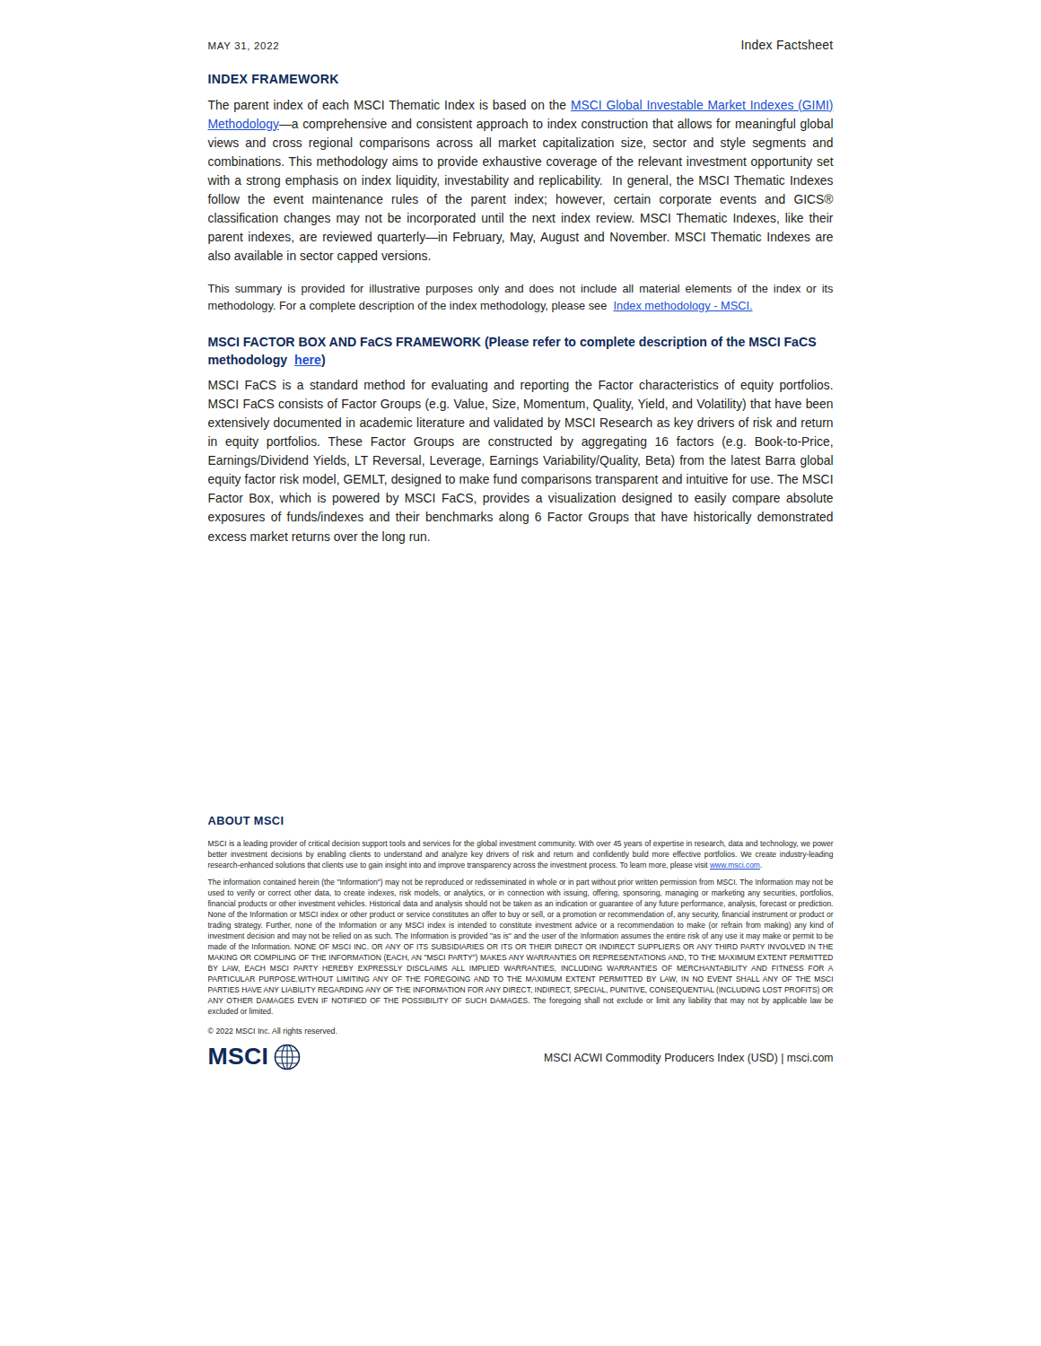MAY 31, 2022
Index Factsheet
INDEX FRAMEWORK
The parent index of each MSCI Thematic Index is based on the MSCI Global Investable Market Indexes (GIMI) Methodology—a comprehensive and consistent approach to index construction that allows for meaningful global views and cross regional comparisons across all market capitalization size, sector and style segments and combinations. This methodology aims to provide exhaustive coverage of the relevant investment opportunity set with a strong emphasis on index liquidity, investability and replicability. In general, the MSCI Thematic Indexes follow the event maintenance rules of the parent index; however, certain corporate events and GICS® classification changes may not be incorporated until the next index review. MSCI Thematic Indexes, like their parent indexes, are reviewed quarterly—in February, May, August and November. MSCI Thematic Indexes are also available in sector capped versions.
This summary is provided for illustrative purposes only and does not include all material elements of the index or its methodology. For a complete description of the index methodology, please see Index methodology - MSCI.
MSCI FACTOR BOX AND FaCS FRAMEWORK (Please refer to complete description of the MSCI FaCS methodology here)
MSCI FaCS is a standard method for evaluating and reporting the Factor characteristics of equity portfolios. MSCI FaCS consists of Factor Groups (e.g. Value, Size, Momentum, Quality, Yield, and Volatility) that have been extensively documented in academic literature and validated by MSCI Research as key drivers of risk and return in equity portfolios. These Factor Groups are constructed by aggregating 16 factors (e.g. Book-to-Price, Earnings/Dividend Yields, LT Reversal, Leverage, Earnings Variability/Quality, Beta) from the latest Barra global equity factor risk model, GEMLT, designed to make fund comparisons transparent and intuitive for use. The MSCI Factor Box, which is powered by MSCI FaCS, provides a visualization designed to easily compare absolute exposures of funds/indexes and their benchmarks along 6 Factor Groups that have historically demonstrated excess market returns over the long run.
ABOUT MSCI
MSCI is a leading provider of critical decision support tools and services for the global investment community. With over 45 years of expertise in research, data and technology, we power better investment decisions by enabling clients to understand and analyze key drivers of risk and return and confidently build more effective portfolios. We create industry-leading research-enhanced solutions that clients use to gain insight into and improve transparency across the investment process. To learn more, please visit www.msci.com.
The information contained herein (the "Information") may not be reproduced or redisseminated in whole or in part without prior written permission from MSCI. The Information may not be used to verify or correct other data, to create indexes, risk models, or analytics, or in connection with issuing, offering, sponsoring, managing or marketing any securities, portfolios, financial products or other investment vehicles. Historical data and analysis should not be taken as an indication or guarantee of any future performance, analysis, forecast or prediction. None of the Information or MSCI index or other product or service constitutes an offer to buy or sell, or a promotion or recommendation of, any security, financial instrument or product or trading strategy. Further, none of the Information or any MSCI index is intended to constitute investment advice or a recommendation to make (or refrain from making) any kind of investment decision and may not be relied on as such. The Information is provided "as is" and the user of the Information assumes the entire risk of any use it may make or permit to be made of the Information. NONE OF MSCI INC. OR ANY OF ITS SUBSIDIARIES OR ITS OR THEIR DIRECT OR INDIRECT SUPPLIERS OR ANY THIRD PARTY INVOLVED IN THE MAKING OR COMPILING OF THE INFORMATION (EACH, AN "MSCI PARTY") MAKES ANY WARRANTIES OR REPRESENTATIONS AND, TO THE MAXIMUM EXTENT PERMITTED BY LAW, EACH MSCI PARTY HEREBY EXPRESSLY DISCLAIMS ALL IMPLIED WARRANTIES, INCLUDING WARRANTIES OF MERCHANTABILITY AND FITNESS FOR A PARTICULAR PURPOSE.WITHOUT LIMITING ANY OF THE FOREGOING AND TO THE MAXIMUM EXTENT PERMITTED BY LAW, IN NO EVENT SHALL ANY OF THE MSCI PARTIES HAVE ANY LIABILITY REGARDING ANY OF THE INFORMATION FOR ANY DIRECT, INDIRECT, SPECIAL, PUNITIVE, CONSEQUENTIAL (INCLUDING LOST PROFITS) OR ANY OTHER DAMAGES EVEN IF NOTIFIED OF THE POSSIBILITY OF SUCH DAMAGES. The foregoing shall not exclude or limit any liability that may not by applicable law be excluded or limited.
© 2022 MSCI Inc. All rights reserved.
MSCI
MSCI ACWI Commodity Producers Index (USD) | msci.com